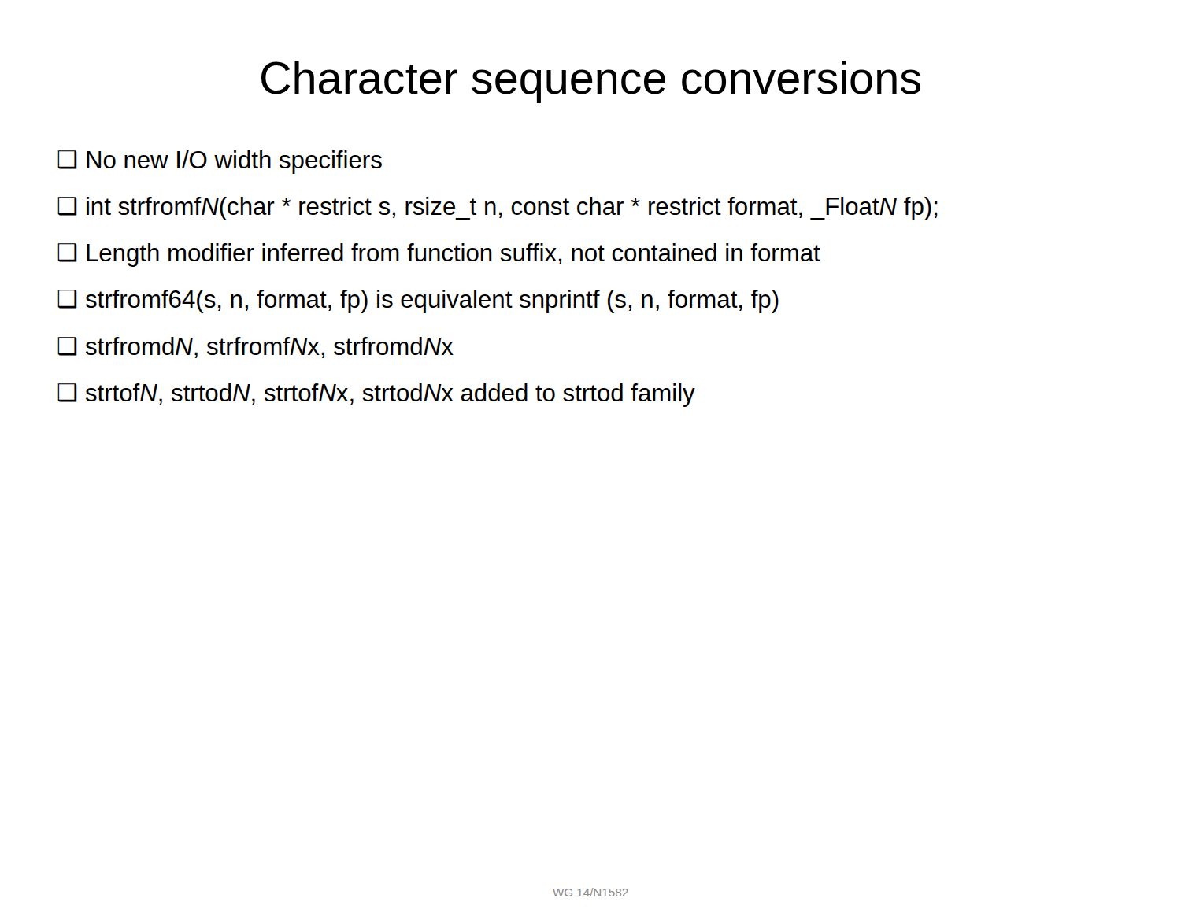Character sequence conversions
No new I/O width specifiers
int strfromfN(char * restrict s, rsize_t n, const char * restrict format, _FloatN fp);
Length modifier inferred from function suffix, not contained in format
strfromf64(s, n, format, fp) is equivalent snprintf (s, n, format, fp)
strfromdN, strfromfNx, strfromdNx
strtofN, strtodN, strtofNx, strtodNx added to strtod family
WG 14/N1582